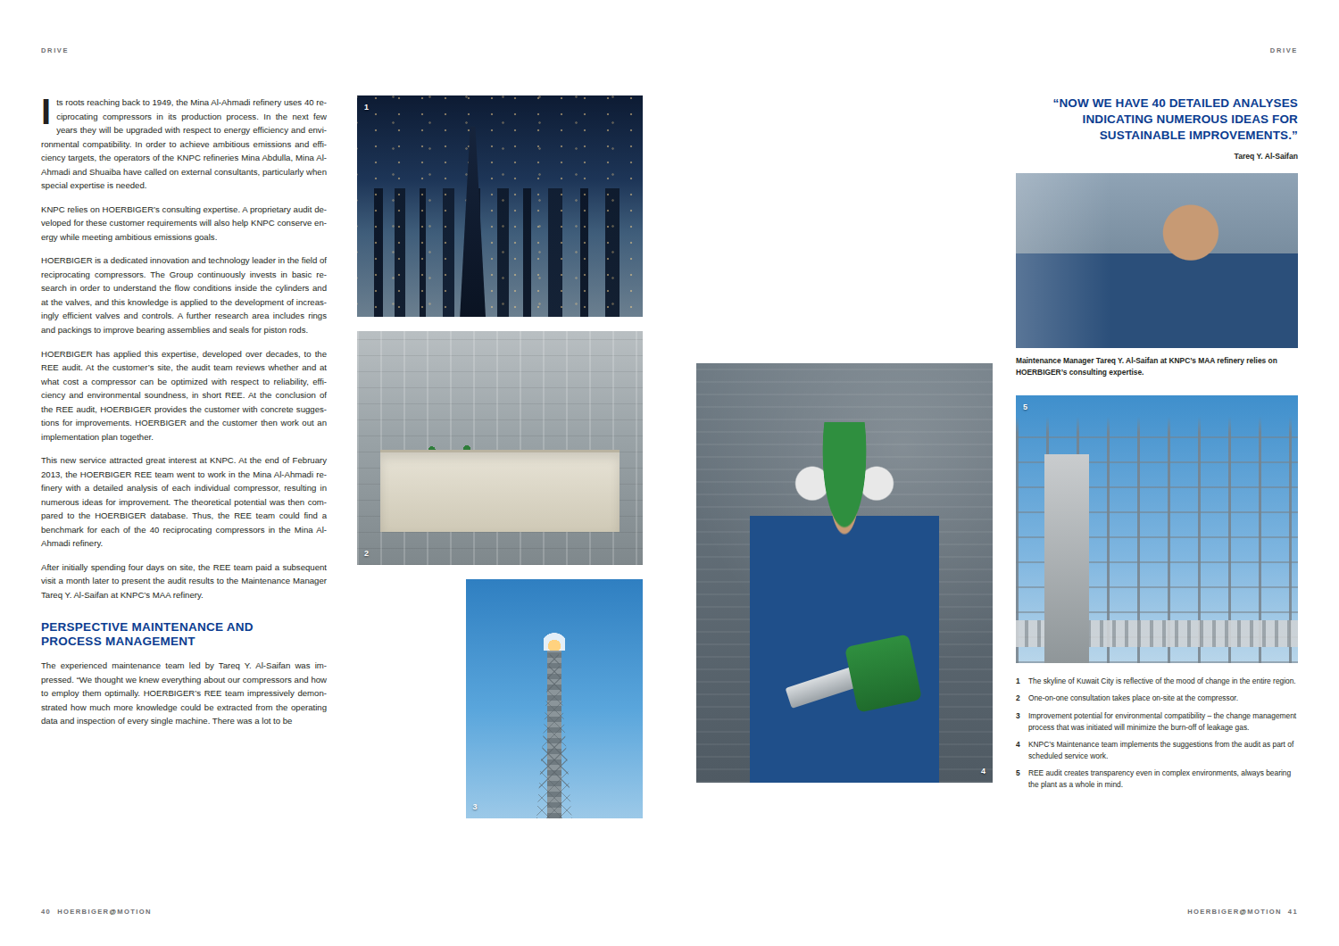Drive
Its roots reaching back to 1949, the Mina Al-Ahmadi refinery uses 40 reciprocating compressors in its production process. In the next few years they will be upgraded with respect to energy efficiency and environmental compatibility. In order to achieve ambitious emissions and efficiency targets, the operators of the KNPC refineries Mina Abdulla, Mina Al-Ahmadi and Shuaiba have called on external consultants, particularly when special expertise is needed.
KNPC relies on HOERBIGER’s consulting expertise. A proprietary audit developed for these customer requirements will also help KNPC conserve energy while meeting ambitious emissions goals.
HOERBIGER is a dedicated innovation and technology leader in the field of reciprocating compressors. The Group continuously invests in basic research in order to understand the flow conditions inside the cylinders and at the valves, and this knowledge is applied to the development of increasingly efficient valves and controls. A further research area includes rings and packings to improve bearing assemblies and seals for piston rods.
HOERBIGER has applied this expertise, developed over decades, to the REE audit. At the customer’s site, the audit team reviews whether and at what cost a compressor can be optimized with respect to reliability, efficiency and environmental soundness, in short REE. At the conclusion of the REE audit, HOERBIGER provides the customer with concrete suggestions for improvements. HOERBIGER and the customer then work out an implementation plan together.
This new service attracted great interest at KNPC. At the end of February 2013, the HOERBIGER REE team went to work in the Mina Al-Ahmadi refinery with a detailed analysis of each individual compressor, resulting in numerous ideas for improvement. The theoretical potential was then compared to the HOERBIGER database. Thus, the REE team could find a benchmark for each of the 40 reciprocating compressors in the Mina Al-Ahmadi refinery.
After initially spending four days on site, the REE team paid a subsequent visit a month later to present the audit results to the Maintenance Manager Tareq Y. Al-Saifan at KNPC’s MAA refinery.
Perspective maintenance and
process management
The experienced maintenance team led by Tareq Y. Al-Saifan was impressed. “We thought we knew everything about our compressors and how to employ them optimally. HOERBIGER’s REE team impressively demonstrated how much more knowledge could be extracted from the operating data and inspection of every single machine. There was a lot to be
1
2
3
40 HOERBIGER@MOTION
Drive
4
“Now we have 40 detailed analyses indicating numerous ideas for sustainable improvements.”
Tareq Y. Al-Saifan
Maintenance Manager Tareq Y. Al-Saifan at KNPC’s MAA refinery relies on HOERBIGER’s consulting expertise.
5
The skyline of Kuwait City is reflective of the mood of change in the entire region.
One-on-one consultation takes place on-site at the compressor.
Improvement potential for environmental compatibility – the change management process that was initiated will minimize the burn-off of leakage gas.
KNPC’s Maintenance team implements the suggestions from the audit as part of scheduled service work.
REE audit creates transparency even in complex environments, always bearing the plant as a whole in mind.
HOERBIGER@MOTION 41